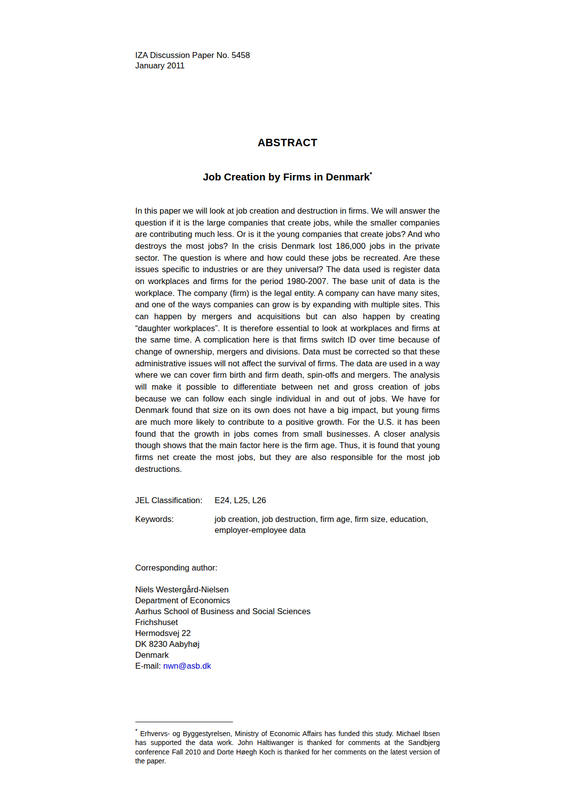IZA Discussion Paper No. 5458
January 2011
ABSTRACT
Job Creation by Firms in Denmark*
In this paper we will look at job creation and destruction in firms. We will answer the question if it is the large companies that create jobs, while the smaller companies are contributing much less. Or is it the young companies that create jobs? And who destroys the most jobs? In the crisis Denmark lost 186,000 jobs in the private sector. The question is where and how could these jobs be recreated. Are these issues specific to industries or are they universal? The data used is register data on workplaces and firms for the period 1980-2007. The base unit of data is the workplace. The company (firm) is the legal entity. A company can have many sites, and one of the ways companies can grow is by expanding with multiple sites. This can happen by mergers and acquisitions but can also happen by creating “daughter workplaces”. It is therefore essential to look at workplaces and firms at the same time. A complication here is that firms switch ID over time because of change of ownership, mergers and divisions. Data must be corrected so that these administrative issues will not affect the survival of firms. The data are used in a way where we can cover firm birth and firm death, spin-offs and mergers. The analysis will make it possible to differentiate between net and gross creation of jobs because we can follow each single individual in and out of jobs. We have for Denmark found that size on its own does not have a big impact, but young firms are much more likely to contribute to a positive growth. For the U.S. it has been found that the growth in jobs comes from small businesses. A closer analysis though shows that the main factor here is the firm age. Thus, it is found that young firms net create the most jobs, but they are also responsible for the most job destructions.
| JEL Classification: | E24, L25, L26 |
| Keywords: | job creation, job destruction, firm age, firm size, education, employer-employee data |
Corresponding author:
Niels Westergård-Nielsen
Department of Economics
Aarhus School of Business and Social Sciences
Frichshuset
Hermodsvej 22
DK 8230 Aabyhøj
Denmark
E-mail: nwn@asb.dk
* Erhvervs- og Byggestyrelsen, Ministry of Economic Affairs has funded this study. Michael Ibsen has supported the data work. John Haltiwanger is thanked for comments at the Sandbjerg conference Fall 2010 and Dorte Høegh Koch is thanked for her comments on the latest version of the paper.